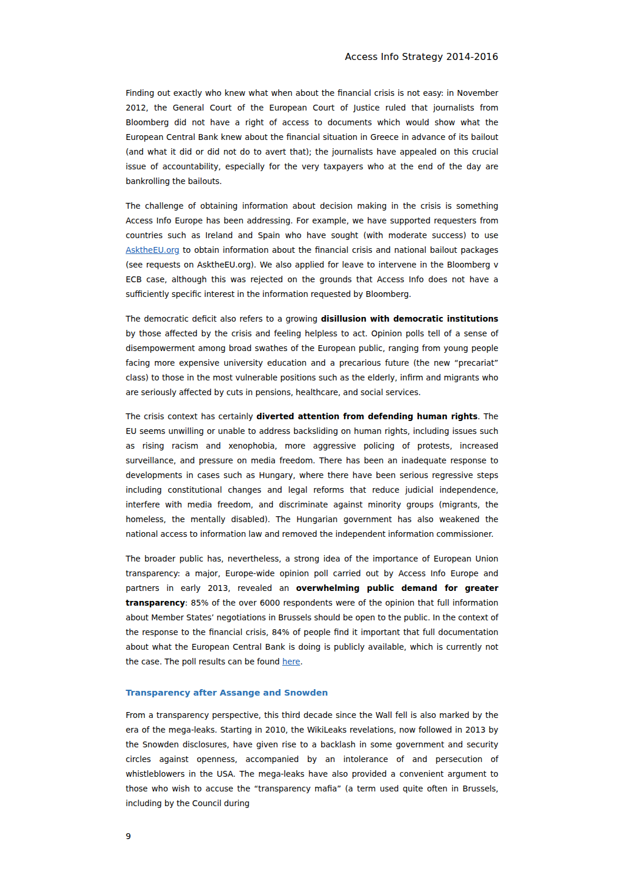Access Info Strategy 2014-2016
Finding out exactly who knew what when about the financial crisis is not easy: in November 2012, the General Court of the European Court of Justice ruled that journalists from Bloomberg did not have a right of access to documents which would show what the European Central Bank knew about the financial situation in Greece in advance of its bailout (and what it did or did not do to avert that); the journalists have appealed on this crucial issue of accountability, especially for the very taxpayers who at the end of the day are bankrolling the bailouts.
The challenge of obtaining information about decision making in the crisis is something Access Info Europe has been addressing. For example, we have supported requesters from countries such as Ireland and Spain who have sought (with moderate success) to use AsktheEU.org to obtain information about the financial crisis and national bailout packages (see requests on AsktheEU.org). We also applied for leave to intervene in the Bloomberg v ECB case, although this was rejected on the grounds that Access Info does not have a sufficiently specific interest in the information requested by Bloomberg.
The democratic deficit also refers to a growing disillusion with democratic institutions by those affected by the crisis and feeling helpless to act. Opinion polls tell of a sense of disempowerment among broad swathes of the European public, ranging from young people facing more expensive university education and a precarious future (the new “precariat” class) to those in the most vulnerable positions such as the elderly, infirm and migrants who are seriously affected by cuts in pensions, healthcare, and social services.
The crisis context has certainly diverted attention from defending human rights. The EU seems unwilling or unable to address backsliding on human rights, including issues such as rising racism and xenophobia, more aggressive policing of protests, increased surveillance, and pressure on media freedom. There has been an inadequate response to developments in cases such as Hungary, where there have been serious regressive steps including constitutional changes and legal reforms that reduce judicial independence, interfere with media freedom, and discriminate against minority groups (migrants, the homeless, the mentally disabled). The Hungarian government has also weakened the national access to information law and removed the independent information commissioner.
The broader public has, nevertheless, a strong idea of the importance of European Union transparency: a major, Europe-wide opinion poll carried out by Access Info Europe and partners in early 2013, revealed an overwhelming public demand for greater transparency: 85% of the over 6000 respondents were of the opinion that full information about Member States’ negotiations in Brussels should be open to the public. In the context of the response to the financial crisis, 84% of people find it important that full documentation about what the European Central Bank is doing is publicly available, which is currently not the case. The poll results can be found here.
Transparency after Assange and Snowden
From a transparency perspective, this third decade since the Wall fell is also marked by the era of the mega-leaks. Starting in 2010, the WikiLeaks revelations, now followed in 2013 by the Snowden disclosures, have given rise to a backlash in some government and security circles against openness, accompanied by an intolerance of and persecution of whistleblowers in the USA. The mega-leaks have also provided a convenient argument to those who wish to accuse the “transparency mafia” (a term used quite often in Brussels, including by the Council during
9